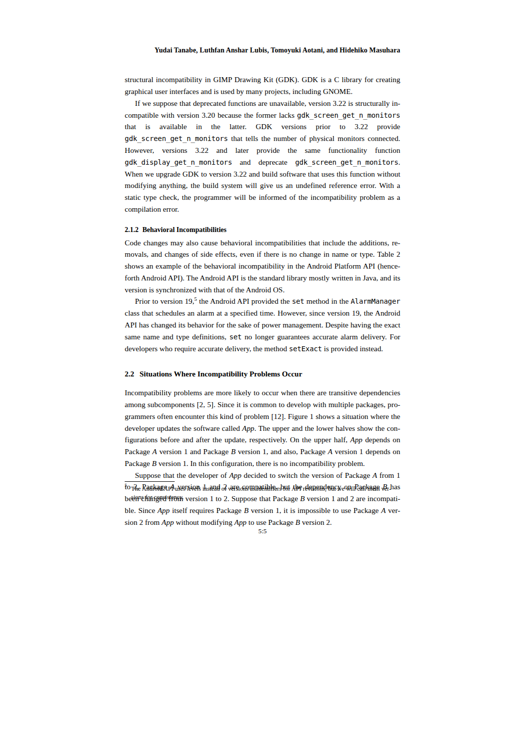Yudai Tanabe, Luthfan Anshar Lubis, Tomoyuki Aotani, and Hidehiko Masuhara
structural incompatibility in GIMP Drawing Kit (GDK). GDK is a C library for creating graphical user interfaces and is used by many projects, including GNOME.
If we suppose that deprecated functions are unavailable, version 3.22 is structurally incompatible with version 3.20 because the former lacks gdk_screen_get_n_monitors that is available in the latter. GDK versions prior to 3.22 provide gdk_screen_get_n_monitors that tells the number of physical monitors connected. However, versions 3.22 and later provide the same functionality function gdk_display_get_n_monitors and deprecate gdk_screen_get_n_monitors. When we upgrade GDK to version 3.22 and build software that uses this function without modifying anything, the build system will give us an undefined reference error. With a static type check, the programmer will be informed of the incompatibility problem as a compilation error.
2.1.2 Behavioral Incompatibilities
Code changes may also cause behavioral incompatibilities that include the additions, removals, and changes of side effects, even if there is no change in name or type. Table 2 shows an example of the behavioral incompatibility in the Android Platform API (henceforth Android API). The Android API is the standard library mostly written in Java, and its version is synchronized with that of the Android OS.
Prior to version 19,5 the Android API provided the set method in the AlarmManager class that schedules an alarm at a specified time. However, since version 19, the Android API has changed its behavior for the sake of power management. Despite having the exact same name and type definitions, set no longer guarantees accurate alarm delivery. For developers who require accurate delivery, the method setExact is provided instead.
2.2 Situations Where Incompatibility Problems Occur
Incompatibility problems are more likely to occur when there are transitive dependencies among subcomponents [2, 5]. Since it is common to develop with multiple packages, programmers often encounter this kind of problem [12]. Figure 1 shows a situation where the developer updates the software called App. The upper and the lower halves show the configurations before and after the update, respectively. On the upper half, App depends on Package A version 1 and Package B version 1, and also, Package A version 1 depends on Package B version 1. In this configuration, there is no incompatibility problem.
Suppose that the developer of App decided to switch the version of Package A from 1 to 2. Package A version 1 and 2 are compatible, but the dependency on Package B has been changed from version 1 to 2. Suppose that Package B version 1 and 2 are incompatible. Since App itself requires Package B version 1, it is impossible to use Package A version 2 from App without modifying App to use Package B version 2.
5The Android API uses levels instead of versions as identifiers for API revisions, but we will call them versions for consistency.
5:5